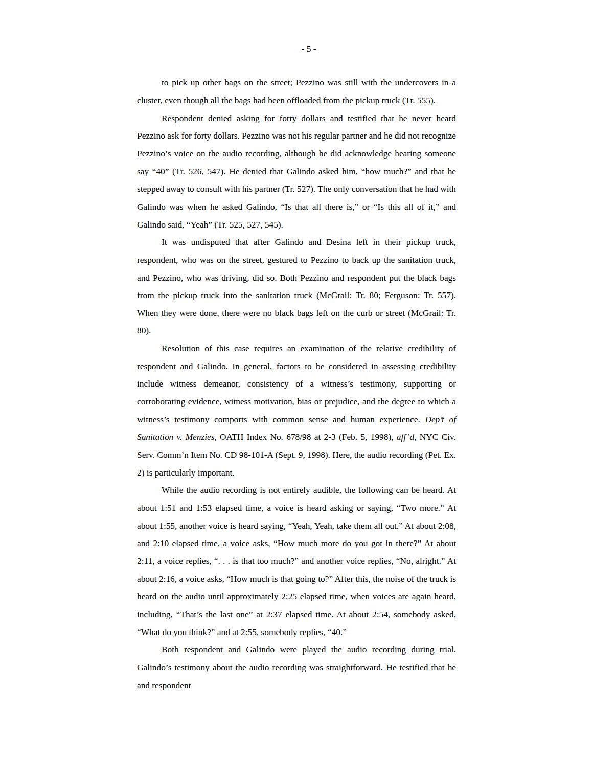- 5 -
to pick up other bags on the street; Pezzino was still with the undercovers in a cluster, even though all the bags had been offloaded from the pickup truck (Tr. 555).
Respondent denied asking for forty dollars and testified that he never heard Pezzino ask for forty dollars. Pezzino was not his regular partner and he did not recognize Pezzino’s voice on the audio recording, although he did acknowledge hearing someone say “40” (Tr. 526, 547). He denied that Galindo asked him, “how much?” and that he stepped away to consult with his partner (Tr. 527). The only conversation that he had with Galindo was when he asked Galindo, “Is that all there is,” or “Is this all of it,” and Galindo said, “Yeah” (Tr. 525, 527, 545).
It was undisputed that after Galindo and Desina left in their pickup truck, respondent, who was on the street, gestured to Pezzino to back up the sanitation truck, and Pezzino, who was driving, did so. Both Pezzino and respondent put the black bags from the pickup truck into the sanitation truck (McGrail: Tr. 80; Ferguson: Tr. 557). When they were done, there were no black bags left on the curb or street (McGrail: Tr. 80).
Resolution of this case requires an examination of the relative credibility of respondent and Galindo. In general, factors to be considered in assessing credibility include witness demeanor, consistency of a witness’s testimony, supporting or corroborating evidence, witness motivation, bias or prejudice, and the degree to which a witness’s testimony comports with common sense and human experience. Dep’t of Sanitation v. Menzies, OATH Index No. 678/98 at 2-3 (Feb. 5, 1998), aff’d, NYC Civ. Serv. Comm’n Item No. CD 98-101-A (Sept. 9, 1998). Here, the audio recording (Pet. Ex. 2) is particularly important.
While the audio recording is not entirely audible, the following can be heard. At about 1:51 and 1:53 elapsed time, a voice is heard asking or saying, “Two more.” At about 1:55, another voice is heard saying, “Yeah, Yeah, take them all out.” At about 2:08, and 2:10 elapsed time, a voice asks, “How much more do you got in there?” At about 2:11, a voice replies, “. . . is that too much?” and another voice replies, “No, alright.” At about 2:16, a voice asks, “How much is that going to?” After this, the noise of the truck is heard on the audio until approximately 2:25 elapsed time, when voices are again heard, including, “That’s the last one” at 2:37 elapsed time. At about 2:54, somebody asked, “What do you think?” and at 2:55, somebody replies, “40.”
Both respondent and Galindo were played the audio recording during trial. Galindo’s testimony about the audio recording was straightforward. He testified that he and respondent